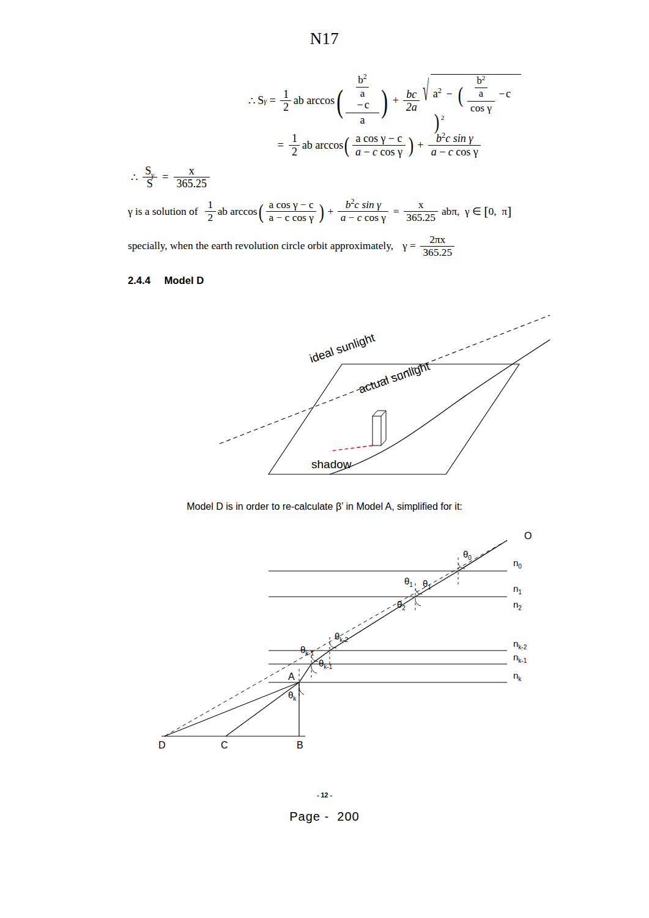N17
∴ Sγ = 12 ab arccos ( b2 a −c a ) + bc 2a a2 − ( b2 a cos γ −c ) 2
Note: the inner fraction of the first arccos has cos γ in its denominator. Rendered as a two-level stack to match the original layout.
spacer
= 12 ab arccos ( a cos γ − c a − c cos γ ) + b2c sin γ a − c cos γ
∴ Sγ S = x 365.25
γ is a solution of 12 ab arccos ( a cos γ − c a − c cos γ ) + b2c sin γ a − c cos γ = x 365.25 abπ, γ ∈ [ 0, π ]
specially, when the earth revolution circle orbit approximately, γ = 2πx 365.25
2.4.4 Model D
ideal sunlight actual sunlight shadow
Model D is in order to re-calculate β’ in Model A, simplified for it:
θ0 θ1 θ1 θ2 θk-2 θk-1 θk-1 θk n0 n1 n2 nk-2 nk-1 nk O A B C D
- 12 -
Page - 200